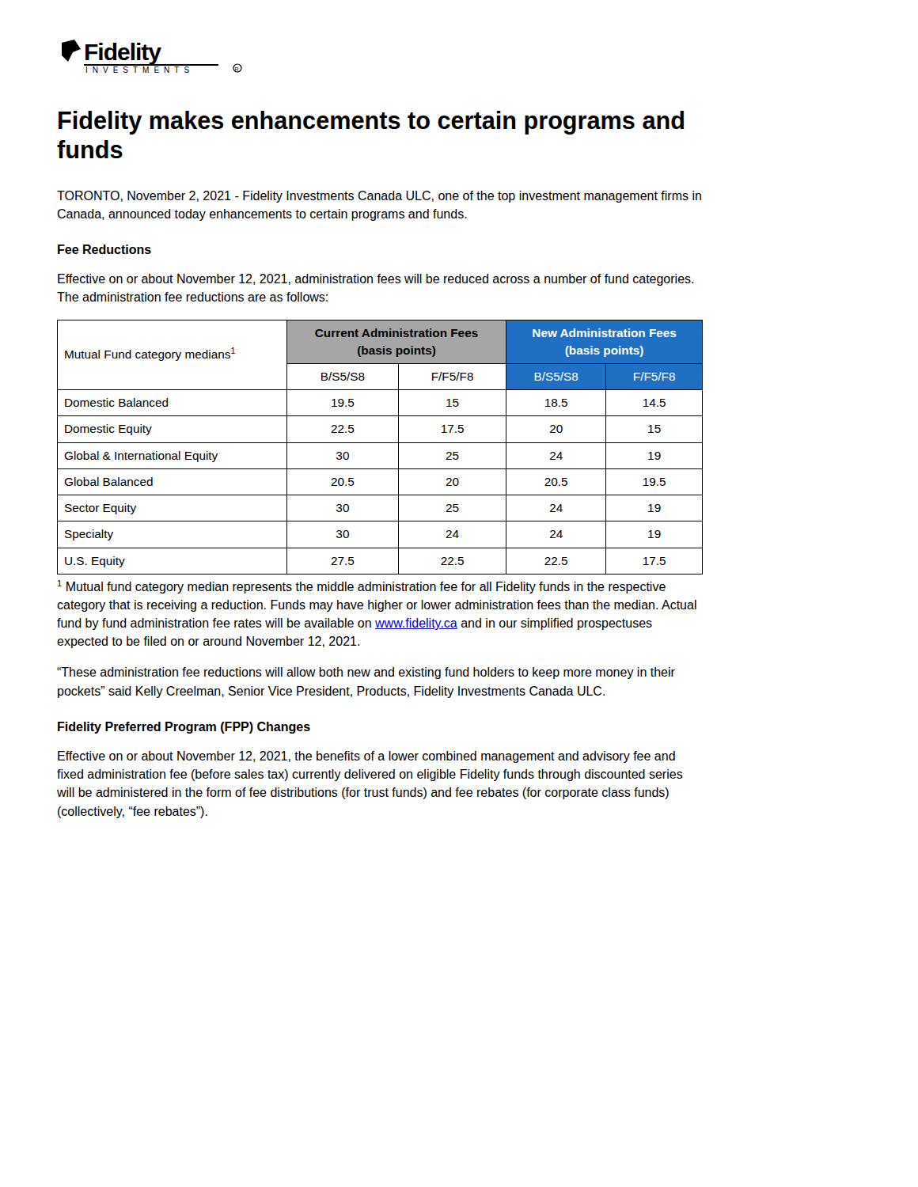Fidelity INVESTMENTS R
Fidelity makes enhancements to certain programs and funds
TORONTO, November 2, 2021 - Fidelity Investments Canada ULC, one of the top investment management firms in Canada, announced today enhancements to certain programs and funds.
Fee Reductions
Effective on or about November 12, 2021, administration fees will be reduced across a number of fund categories. The administration fee reductions are as follows:
| Mutual Fund category medians 1 | Current Administration Fees (basis points) | New Administration Fees (basis points) |
| B/S5/S8 | F/F5/F8 | B/S5/S8 | F/F5/F8 |
| Domestic Balanced | 19.5 | 15 | 18.5 | 14.5 |
| Domestic Equity | 22.5 | 17.5 | 20 | 15 |
| Global & International Equity | 30 | 25 | 24 | 19 |
| Global Balanced | 20.5 | 20 | 20.5 | 19.5 |
| Sector Equity | 30 | 25 | 24 | 19 |
| Specialty | 30 | 24 | 24 | 19 |
| U.S. Equity | 27.5 | 22.5 | 22.5 | 17.5 |
1 Mutual fund category median represents the middle administration fee for all Fidelity funds in the respective category that is receiving a reduction. Funds may have higher or lower administration fees than the median. Actual fund by fund administration fee rates will be available on www.fidelity.ca and in our simplified prospectuses expected to be filed on or around November 12, 2021.
“These administration fee reductions will allow both new and existing fund holders to keep more money in their pockets” said Kelly Creelman, Senior Vice President, Products, Fidelity Investments Canada ULC.
Fidelity Preferred Program (FPP) Changes
Effective on or about November 12, 2021, the benefits of a lower combined management and advisory fee and fixed administration fee (before sales tax) currently delivered on eligible Fidelity funds through discounted series will be administered in the form of fee distributions (for trust funds) and fee rebates (for corporate class funds) (collectively, “fee rebates”).